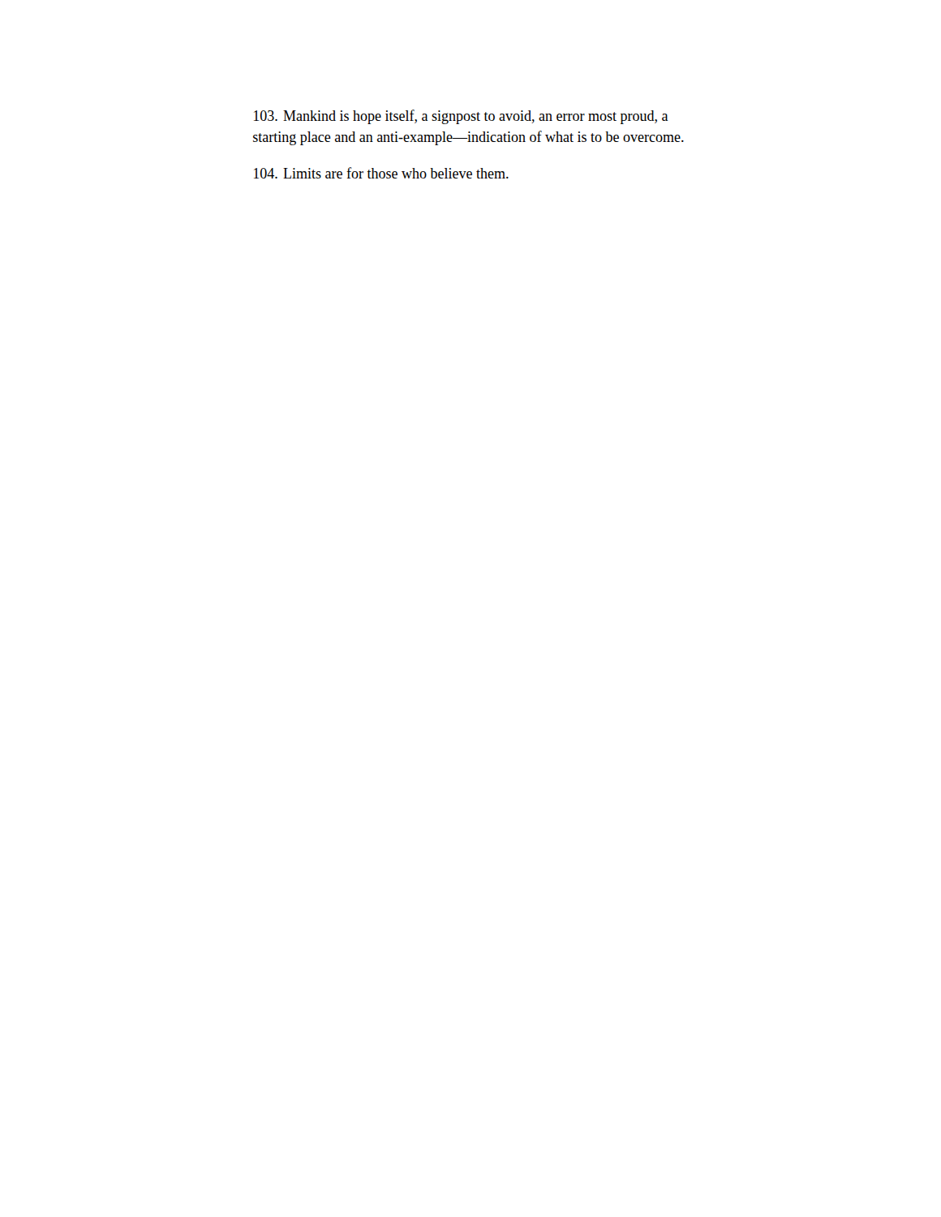103. Mankind is hope itself, a signpost to avoid, an error most proud, a starting place and an anti-example—indication of what is to be overcome.
104. Limits are for those who believe them.